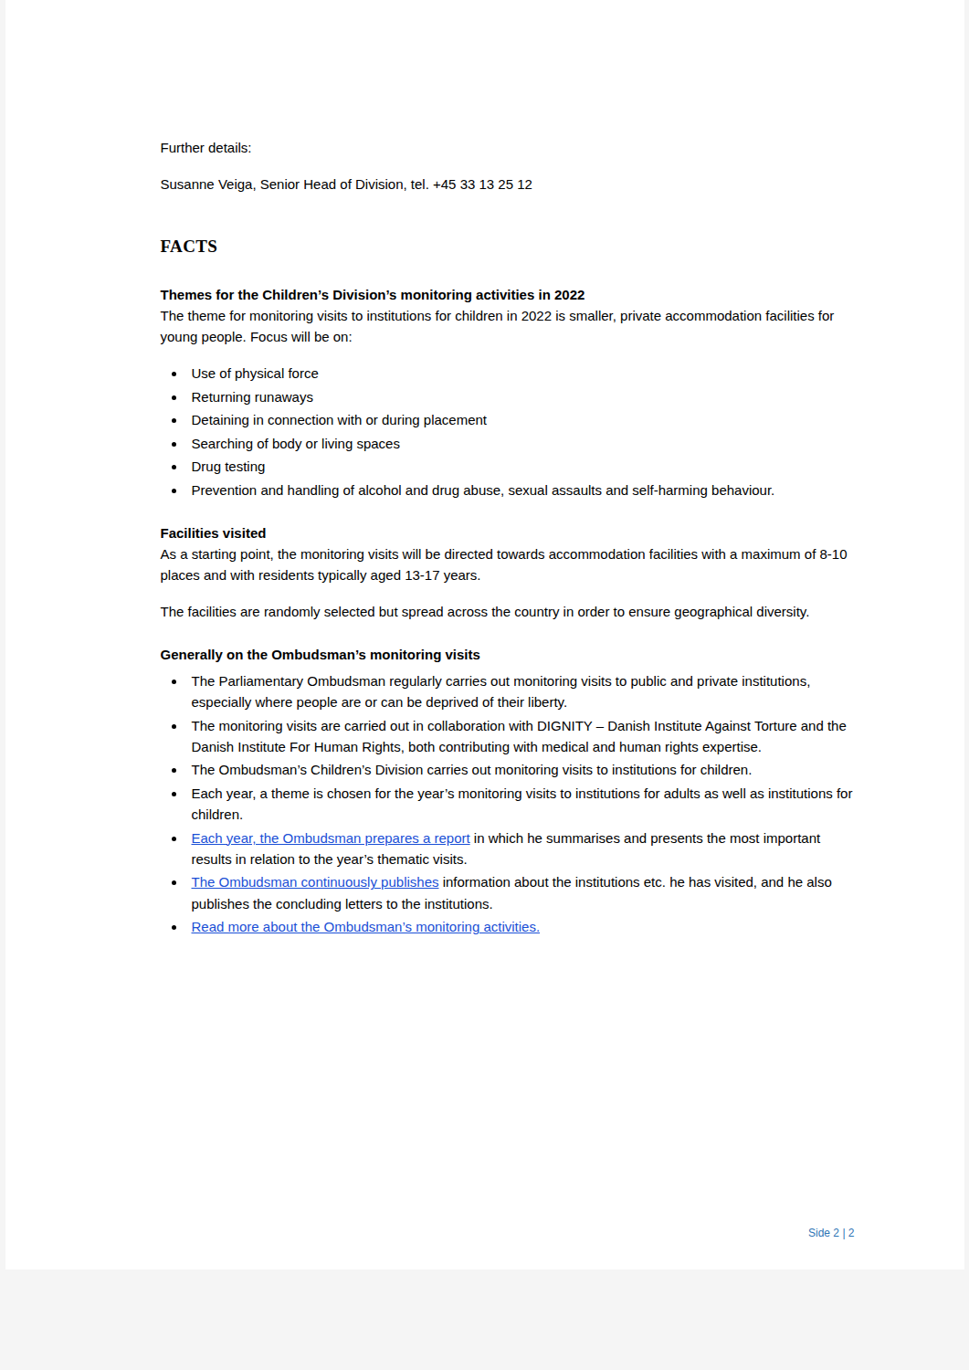Further details:
Susanne Veiga, Senior Head of Division, tel. +45 33 13 25 12
FACTS
Themes for the Children’s Division’s monitoring activities in 2022
The theme for monitoring visits to institutions for children in 2022 is smaller, private accommodation facilities for young people. Focus will be on:
Use of physical force
Returning runaways
Detaining in connection with or during placement
Searching of body or living spaces
Drug testing
Prevention and handling of alcohol and drug abuse, sexual assaults and self-harming behaviour.
Facilities visited
As a starting point, the monitoring visits will be directed towards accommodation facilities with a maximum of 8-10 places and with residents typically aged 13-17 years.
The facilities are randomly selected but spread across the country in order to ensure geographical diversity.
Generally on the Ombudsman’s monitoring visits
The Parliamentary Ombudsman regularly carries out monitoring visits to public and private institutions, especially where people are or can be deprived of their liberty.
The monitoring visits are carried out in collaboration with DIGNITY – Danish Institute Against Torture and the Danish Institute For Human Rights, both contributing with medical and human rights expertise.
The Ombudsman’s Children’s Division carries out monitoring visits to institutions for children.
Each year, a theme is chosen for the year’s monitoring visits to institutions for adults as well as institutions for children.
Each year, the Ombudsman prepares a report in which he summarises and presents the most important results in relation to the year’s thematic visits.
The Ombudsman continuously publishes information about the institutions etc. he has visited, and he also publishes the concluding letters to the institutions.
Read more about the Ombudsman’s monitoring activities.
Side 2 | 2